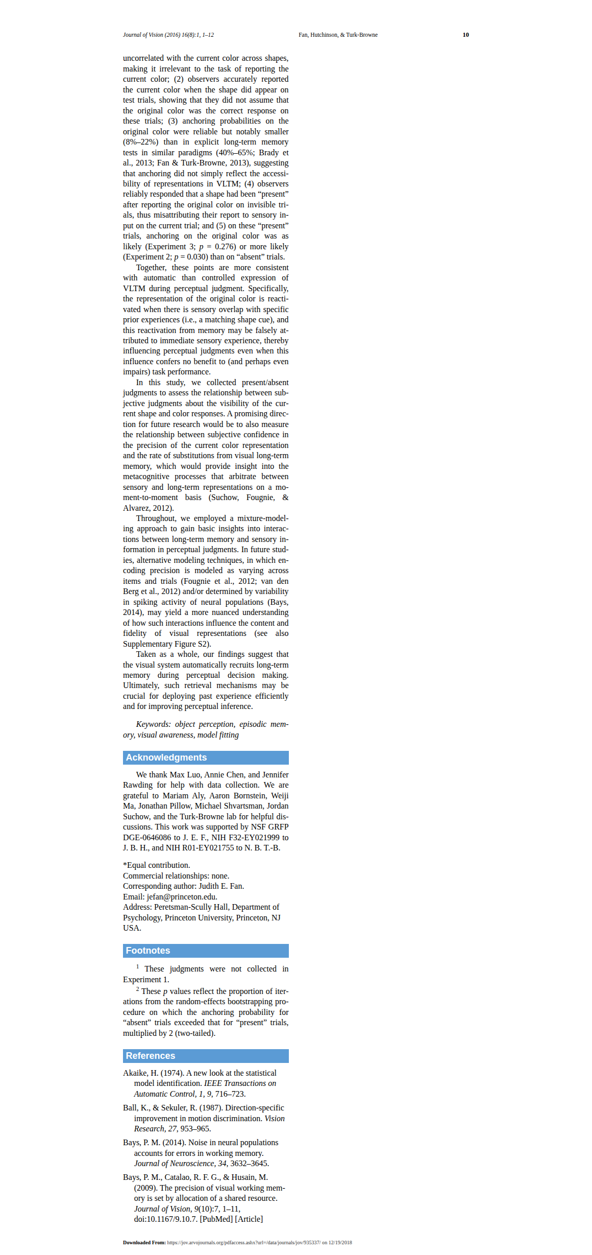Journal of Vision (2016) 16(8):1, 1–12
Fan, Hutchinson, & Turk-Browne
10
uncorrelated with the current color across shapes, making it irrelevant to the task of reporting the current color; (2) observers accurately reported the current color when the shape did appear on test trials, showing that they did not assume that the original color was the correct response on these trials; (3) anchoring probabilities on the original color were reliable but notably smaller (8%–22%) than in explicit long-term memory tests in similar paradigms (40%–65%; Brady et al., 2013; Fan & Turk-Browne, 2013), suggesting that anchoring did not simply reflect the accessibility of representations in VLTM; (4) observers reliably responded that a shape had been “present” after reporting the original color on invisible trials, thus misattributing their report to sensory input on the current trial; and (5) on these “present” trials, anchoring on the original color was as likely (Experiment 3; p = 0.276) or more likely (Experiment 2; p = 0.030) than on “absent” trials.
Together, these points are more consistent with automatic than controlled expression of VLTM during perceptual judgment. Specifically, the representation of the original color is reactivated when there is sensory overlap with specific prior experiences (i.e., a matching shape cue), and this reactivation from memory may be falsely attributed to immediate sensory experience, thereby influencing perceptual judgments even when this influence confers no benefit to (and perhaps even impairs) task performance.
In this study, we collected present/absent judgments to assess the relationship between subjective judgments about the visibility of the current shape and color responses. A promising direction for future research would be to also measure the relationship between subjective confidence in the precision of the current color representation and the rate of substitutions from visual long-term memory, which would provide insight into the metacognitive processes that arbitrate between sensory and long-term representations on a moment-to-moment basis (Suchow, Fougnie, & Alvarez, 2012).
Throughout, we employed a mixture-modeling approach to gain basic insights into interactions between long-term memory and sensory information in perceptual judgments. In future studies, alternative modeling techniques, in which encoding precision is modeled as varying across items and trials (Fougnie et al., 2012; van den Berg et al., 2012) and/or determined by variability in spiking activity of neural populations (Bays, 2014), may yield a more nuanced understanding of how such interactions influence the content and fidelity of visual representations (see also Supplementary Figure S2).
Taken as a whole, our findings suggest that the visual system automatically recruits long-term memory during perceptual decision making. Ultimately, such retrieval mechanisms may be crucial for deploying past experience efficiently and for improving perceptual inference.
Keywords: object perception, episodic memory, visual awareness, model fitting
Acknowledgments
We thank Max Luo, Annie Chen, and Jennifer Rawding for help with data collection. We are grateful to Mariam Aly, Aaron Bornstein, Weiji Ma, Jonathan Pillow, Michael Shvartsman, Jordan Suchow, and the Turk-Browne lab for helpful discussions. This work was supported by NSF GRFP DGE-0646086 to J. E. F., NIH F32-EY021999 to J. B. H., and NIH R01-EY021755 to N. B. T.-B.
*Equal contribution.
Commercial relationships: none.
Corresponding author: Judith E. Fan.
Email: jefan@princeton.edu.
Address: Peretsman-Scully Hall, Department of Psychology, Princeton University, Princeton, NJ USA.
Footnotes
1 These judgments were not collected in Experiment 1.
2 These p values reflect the proportion of iterations from the random-effects bootstrapping procedure on which the anchoring probability for “absent” trials exceeded that for “present” trials, multiplied by 2 (two-tailed).
References
Akaike, H. (1974). A new look at the statistical model identification. IEEE Transactions on Automatic Control, 1, 9, 716–723.
Ball, K., & Sekuler, R. (1987). Direction-specific improvement in motion discrimination. Vision Research, 27, 953–965.
Bays, P. M. (2014). Noise in neural populations accounts for errors in working memory. Journal of Neuroscience, 34, 3632–3645.
Bays, P. M., Catalao, R. F. G., & Husain, M. (2009). The precision of visual working memory is set by allocation of a shared resource. Journal of Vision, 9(10):7, 1–11, doi:10.1167/9.10.7. [PubMed] [Article]
Downloaded From: https://jov.arvojournals.org/pdfaccess.ashx?url=/data/journals/jov/935337/ on 12/19/2018